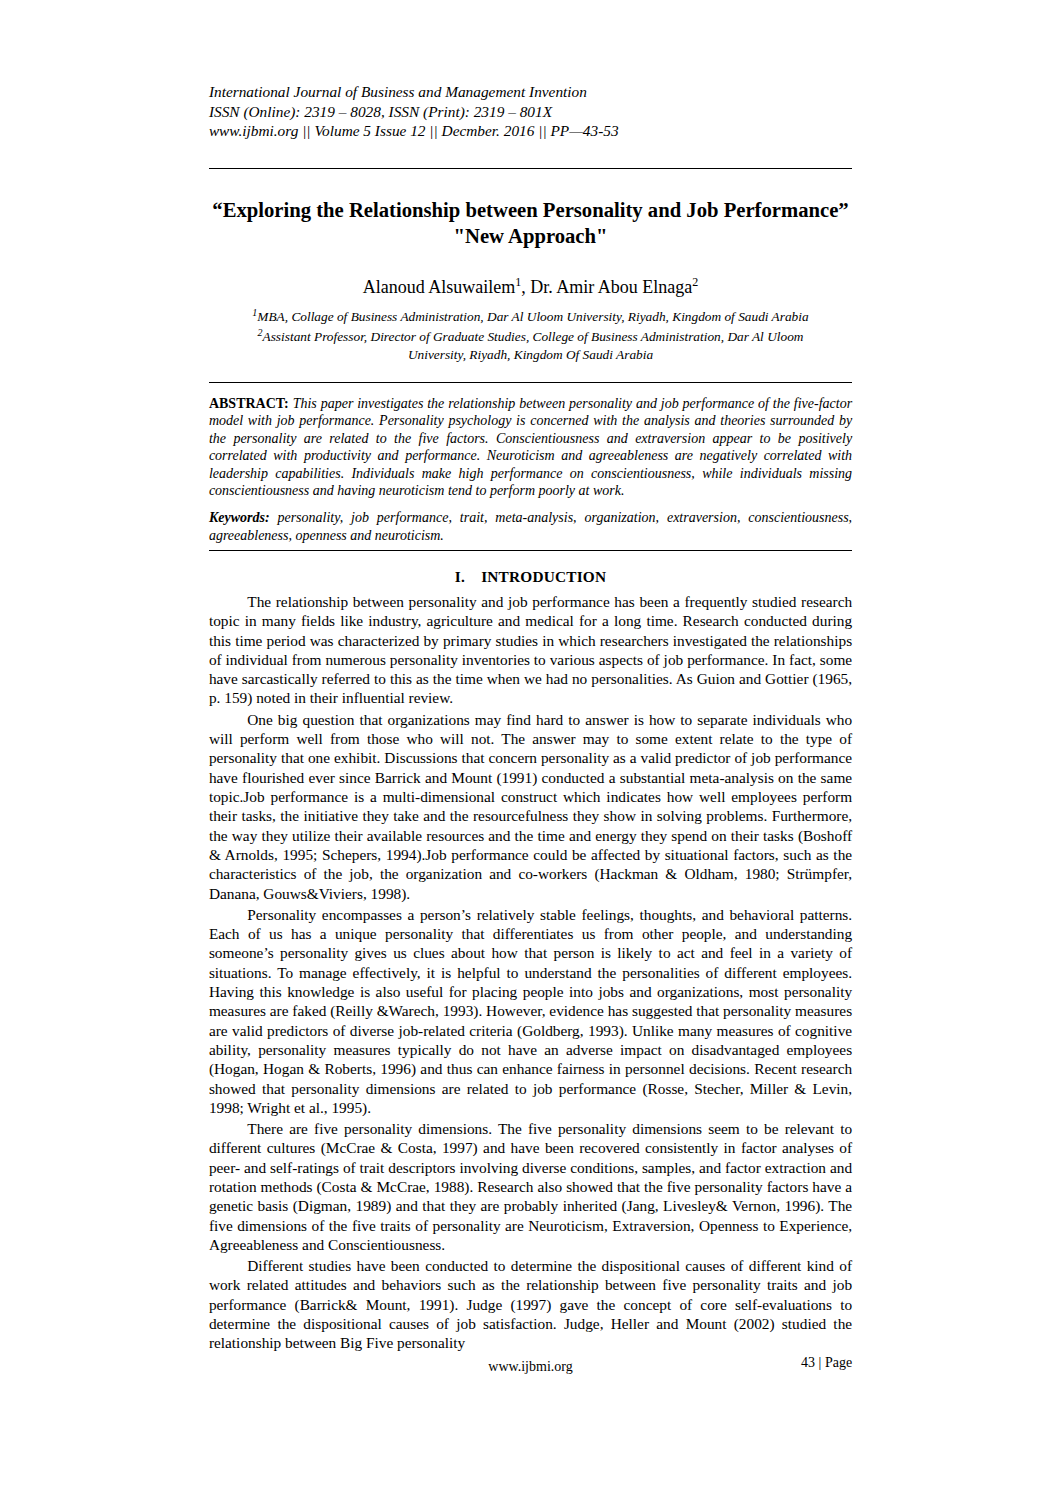International Journal of Business and Management Invention ISSN (Online): 2319 – 8028, ISSN (Print): 2319 – 801X www.ijbmi.org || Volume 5 Issue 12 || Decmber. 2016 || PP—43-53
“Exploring the Relationship between Personality and Job Performance” "New Approach"
Alanoud Alsuwailem1, Dr. Amir Abou Elnaga2
1MBA, Collage of Business Administration, Dar Al Uloom University, Riyadh, Kingdom of Saudi Arabia
2Assistant Professor, Director of Graduate Studies, College of Business Administration, Dar Al Uloom
University, Riyadh, Kingdom Of Saudi Arabia
ABSTRACT: This paper investigates the relationship between personality and job performance of the five-factor model with job performance. Personality psychology is concerned with the analysis and theories surrounded by the personality are related to the five factors. Conscientiousness and extraversion appear to be positively correlated with productivity and performance. Neuroticism and agreeableness are negatively correlated with leadership capabilities. Individuals make high performance on conscientiousness, while individuals missing conscientiousness and having neuroticism tend to perform poorly at work.
Keywords: personality, job performance, trait, meta-analysis, organization, extraversion, conscientiousness, agreeableness, openness and neuroticism.
I. INTRODUCTION
The relationship between personality and job performance has been a frequently studied research topic in many fields like industry, agriculture and medical for a long time. Research conducted during this time period was characterized by primary studies in which researchers investigated the relationships of individual from numerous personality inventories to various aspects of job performance. In fact, some have sarcastically referred to this as the time when we had no personalities. As Guion and Gottier (1965, p. 159) noted in their influential review.
One big question that organizations may find hard to answer is how to separate individuals who will perform well from those who will not. The answer may to some extent relate to the type of personality that one exhibit. Discussions that concern personality as a valid predictor of job performance have flourished ever since Barrick and Mount (1991) conducted a substantial meta-analysis on the same topic.Job performance is a multi-dimensional construct which indicates how well employees perform their tasks, the initiative they take and the resourcefulness they show in solving problems. Furthermore, the way they utilize their available resources and the time and energy they spend on their tasks (Boshoff & Arnolds, 1995; Schepers, 1994).Job performance could be affected by situational factors, such as the characteristics of the job, the organization and co-workers (Hackman & Oldham, 1980; Strümpfer, Danana, Gouws&Viviers, 1998).
Personality encompasses a person’s relatively stable feelings, thoughts, and behavioral patterns. Each of us has a unique personality that differentiates us from other people, and understanding someone’s personality gives us clues about how that person is likely to act and feel in a variety of situations. To manage effectively, it is helpful to understand the personalities of different employees. Having this knowledge is also useful for placing people into jobs and organizations, most personality measures are faked (Reilly &Warech, 1993). However, evidence has suggested that personality measures are valid predictors of diverse job-related criteria (Goldberg, 1993). Unlike many measures of cognitive ability, personality measures typically do not have an adverse impact on disadvantaged employees (Hogan, Hogan & Roberts, 1996) and thus can enhance fairness in personnel decisions. Recent research showed that personality dimensions are related to job performance (Rosse, Stecher, Miller & Levin, 1998; Wright et al., 1995).
There are five personality dimensions. The five personality dimensions seem to be relevant to different cultures (McCrae & Costa, 1997) and have been recovered consistently in factor analyses of peer- and self-ratings of trait descriptors involving diverse conditions, samples, and factor extraction and rotation methods (Costa & McCrae, 1988). Research also showed that the five personality factors have a genetic basis (Digman, 1989) and that they are probably inherited (Jang, Livesley& Vernon, 1996). The five dimensions of the five traits of personality are Neuroticism, Extraversion, Openness to Experience, Agreeableness and Conscientiousness.
Different studies have been conducted to determine the dispositional causes of different kind of work related attitudes and behaviors such as the relationship between five personality traits and job performance (Barrick& Mount, 1991). Judge (1997) gave the concept of core self-evaluations to determine the dispositional causes of job satisfaction. Judge, Heller and Mount (2002) studied the relationship between Big Five personality
www.ijbmi.org
43 | Page